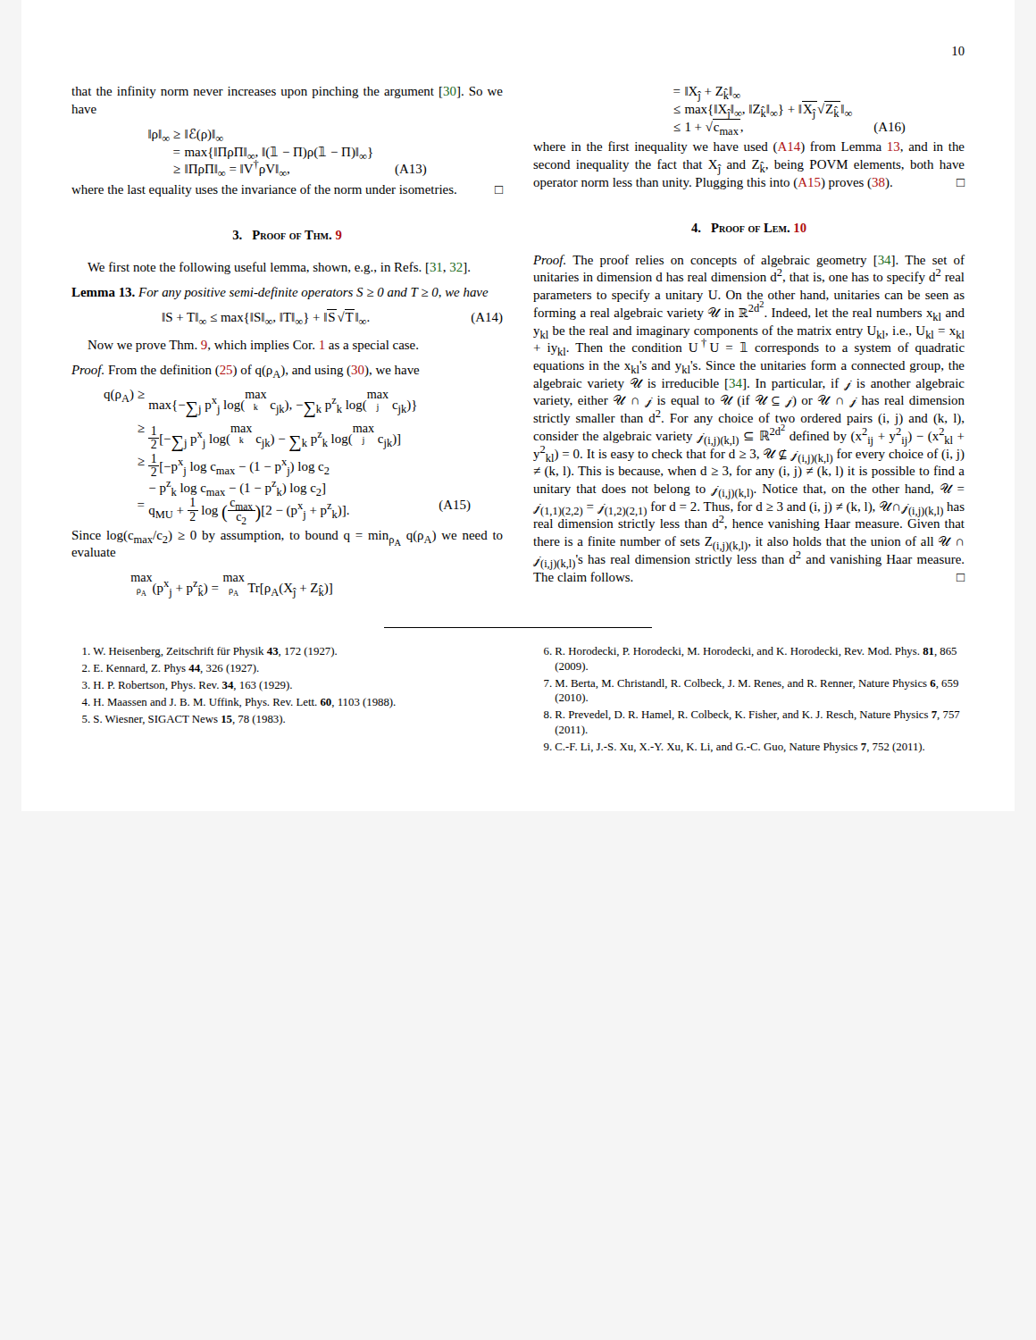10
that the infinity norm never increases upon pinching the argument [30]. So we have
‖ρ‖∞ ≥
‖ℰ(ρ)‖∞
=
max{‖ΠρΠ‖∞, ‖(𝟙 − Π)ρ(𝟙 − Π)‖∞}
≥
‖ΠρΠ‖∞ = ‖V†ρV‖∞,
(A13)
where the last equality uses the invariance of the norm under isometries. □
3. Proof of Thm. 9
We first note the following useful lemma, shown, e.g., in Refs. [31, 32].
Lemma 13. For any positive semi-definite operators S ≥ 0 and T ≥ 0, we have
‖S + T‖∞ ≤ max{‖S‖∞, ‖T‖∞} + ‖S√T‖∞.
(A14)
Now we prove Thm. 9, which implies Cor. 1 as a special case.
Proof. From the definition (25) of q(ρA), and using (30), we have
q(ρA) ≥
max{−∑j pxj log(max k cjk), −∑k pzk log(max j cjk)}
≥
12[−∑j pxj log(max k cjk) − ∑k pzk log(max j cjk)]
≥
12[−pxj log cmax − (1 − pxj) log c2
− pzk log cmax − (1 − pzk) log c2]
=
qMU + 12 log (cmax c2)[2 − (pxj + pzk)].
(A15)
Since log(cmax/c2) ≥ 0 by assumption, to bound q = minρA q(ρA) we need to evaluate
max ρA(pxj + pzk̂) =
max ρA Tr[ρA(Xĵ + Zk̂)]
=
‖Xĵ + Zk̂‖∞
≤
max{‖Xĵ‖∞, ‖Zk̂‖∞} + ‖Xĵ√Zk̂‖∞
≤
1 + √cmax,
(A16)
where in the first inequality we have used (A14) from Lemma 13, and in the second inequality the fact that Xĵ and Zk̂, being POVM elements, both have operator norm less than unity. Plugging this into (A15) proves (38). □
4. Proof of Lem. 10
Proof. The proof relies on concepts of algebraic geometry [34]. The set of unitaries in dimension d has real dimension d2, that is, one has to specify d2 real parameters to specify a unitary U. On the other hand, unitaries can be seen as forming a real algebraic variety 𝒰 in ℝ2d2. Indeed, let the real numbers xkl and ykl be the real and imaginary components of the matrix entry Ukl, i.e., Ukl = xkl + iykl. Then the condition U†U = 𝟙 corresponds to a system of quadratic equations in the xkl's and ykl's. Since the unitaries form a connected group, the algebraic variety 𝒰 is irreducible [34]. In particular, if 𝒿 is another algebraic variety, either 𝒰 ∩ 𝒿 is equal to 𝒰 (if 𝒰 ⊆ 𝒿) or 𝒰 ∩ 𝒿 has real dimension strictly smaller than d2. For any choice of two ordered pairs (i, j) and (k, l), consider the algebraic variety 𝒿(i,j)(k,l) ⊆ ℝ2d2 defined by (x2ij + y2ij) − (x2kl + y2kl) = 0. It is easy to check that for d ≥ 3, 𝒰 ⊈ 𝒿(i,j)(k,l) for every choice of (i, j) ≠ (k, l). This is because, when d ≥ 3, for any (i, j) ≠ (k, l) it is possible to find a unitary that does not belong to 𝒿(i,j)(k,l). Notice that, on the other hand, 𝒰 = 𝒿(1,1)(2,2) = 𝒿(1,2)(2,1) for d = 2. Thus, for d ≥ 3 and (i, j) ≠ (k, l), 𝒰∩𝒿(i,j)(k,l) has real dimension strictly less than d2, hence vanishing Haar measure. Given that there is a finite number of sets Z(i,j)(k,l), it also holds that the union of all 𝒰 ∩ 𝒿(i,j)(k,l)'s has real dimension strictly less than d2 and vanishing Haar measure. The claim follows. □
W. Heisenberg, Zeitschrift für Physik 43, 172 (1927).
E. Kennard, Z. Phys 44, 326 (1927).
H. P. Robertson, Phys. Rev. 34, 163 (1929).
H. Maassen and J. B. M. Uffink, Phys. Rev. Lett. 60, 1103 (1988).
S. Wiesner, SIGACT News 15, 78 (1983).
R. Horodecki, P. Horodecki, M. Horodecki, and K. Horodecki, Rev. Mod. Phys. 81, 865 (2009).
M. Berta, M. Christandl, R. Colbeck, J. M. Renes, and R. Renner, Nature Physics 6, 659 (2010).
R. Prevedel, D. R. Hamel, R. Colbeck, K. Fisher, and K. J. Resch, Nature Physics 7, 757 (2011).
C.-F. Li, J.-S. Xu, X.-Y. Xu, K. Li, and G.-C. Guo, Nature Physics 7, 752 (2011).